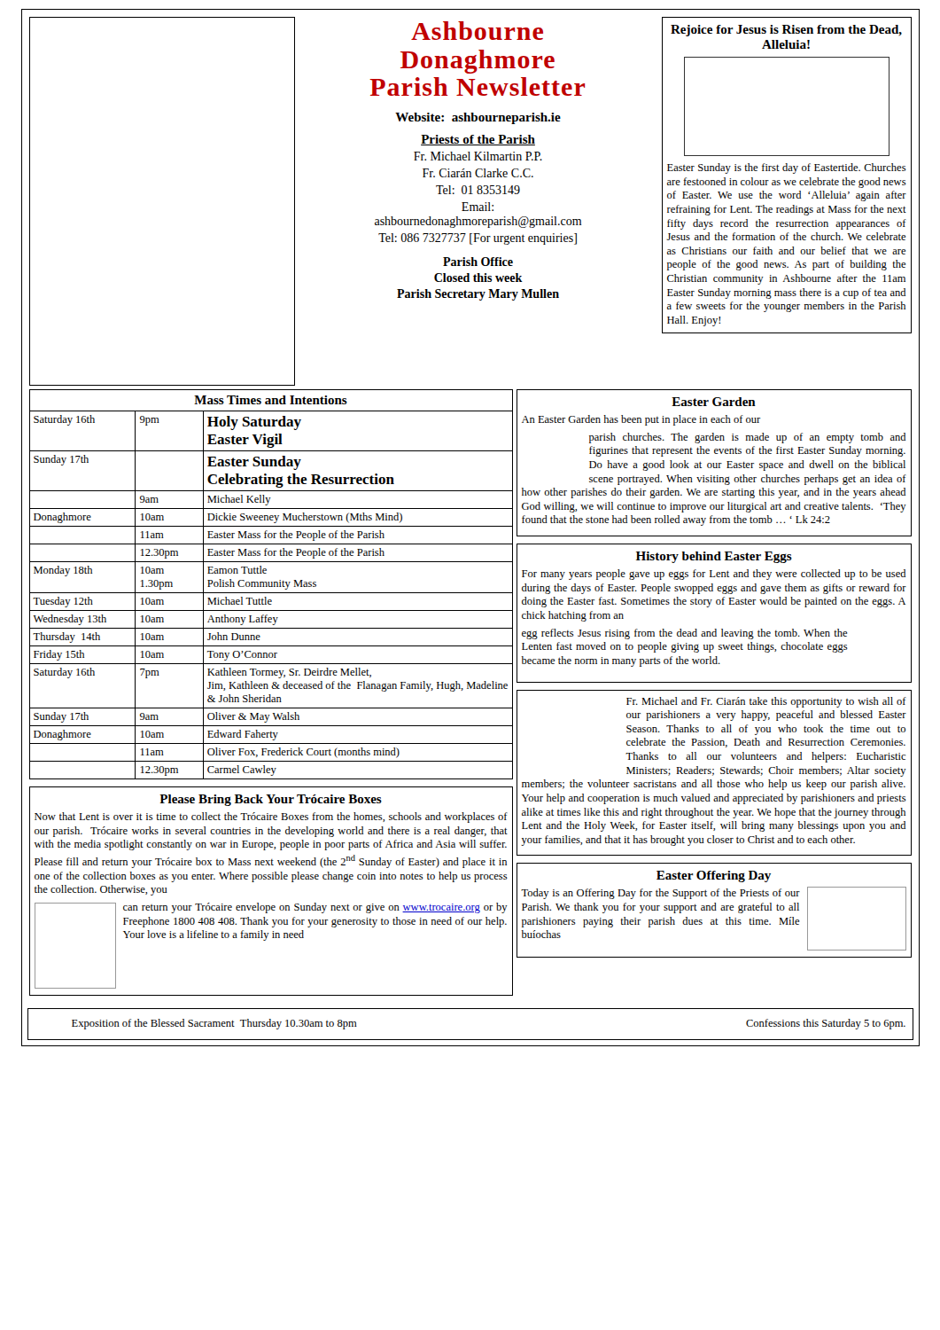| | Ashbourne Donaghmore Parish Newsletter Website: ashbourneparish.ie Priests of the Parish Fr. Michael Kilmartin P.P. Fr. Ciarán Clarke C.C. Tel: 01 8353149 Email: ashbournedonaghmoreparish@gmail.com Tel: 086 7327737 [For urgent enquiries] Parish Office Closed this week Parish Secretary Mary Mullen | Rejoice for Jesus is Risen from the Dead, Alleluia! Easter Sunday is the first day of Eastertide. Churches are festooned in colour as we celebrate the good news of Easter. We use the word ‘Alleluia’ again after refraining for Lent. The readings at Mass for the next fifty days record the resurrection appearances of Jesus and the formation of the church. We celebrate as Christians our faith and our belief that we are people of the good news. As part of building the Christian community in Ashbourne after the 11am Easter Sunday morning mass there is a cup of tea and a few sweets for the younger members in the Parish Hall. Enjoy! |
| Mass Times and Intentions / Saturday 16th / 9pm / Holy Saturday Easter Vigil / / Sunday 17th / / Easter Sunday Celebrating the Resurrection / / / 9am / Michael Kelly / / Donaghmore / 10am / Dickie Sweeney Mucherstown (Mths Mind) / / / 11am / Easter Mass for the People of the Parish / / / 12.30pm / Easter Mass for the People of the Parish / / Monday 18th / 10am 1.30pm / Eamon Tuttle Polish Community Mass / / Tuesday 12th / 10am / Michael Tuttle / / Wednesday 13th / 10am / Anthony Laffey / / Thursday 14th / 10am / John Dunne / / Friday 15th / 10am / Tony O’Connor / / Saturday 16th / 7pm / Kathleen Tormey, Sr. Deirdre Mellet, Jim, Kathleen & deceased of the Flanagan Family, Hugh, Madeline & John Sheridan / / Sunday 17th / 9am / Oliver & May Walsh / / Donaghmore / 10am / Edward Faherty / / / 11am / Oliver Fox, Frederick Court (months mind) / / / 12.30pm / Carmel Cawley / Please Bring Back Your Trócaire Boxes Now that Lent is over it is time to collect the Trócaire Boxes from the homes, schools and workplaces of our parish. Trócaire works in several countries in the developing world and there is a real danger, that with the media spotlight constantly on war in Europe, people in poor parts of Africa and Asia will suffer. Please fill and return your Trócaire box to Mass next weekend (the 2 nd Sunday of Easter) and place it in one of the collection boxes as you enter. Where possible please change coin into notes to help us process the collection. Otherwise, you can return your Trócaire envelope on Sunday next or give on www.trocaire.org or by Freephone 1800 408 408. Thank you for your generosity to those in need of our help. Your love is a lifeline to a family in need | Easter Garden An Easter Garden has been put in place in each of our parish churches. The garden is made up of an empty tomb and figurines that represent the events of the first Easter Sunday morning. Do have a good look at our Easter space and dwell on the biblical scene portrayed. When visiting other churches perhaps get an idea of how other parishes do their garden. We are starting this year, and in the years ahead God willing, we will continue to improve our liturgical art and creative talents. ‘They found that the stone had been rolled away from the tomb … ‘ Lk 24:2 History behind Easter Eggs For many years people gave up eggs for Lent and they were collected up to be used during the days of Easter. People swopped eggs and gave them as gifts or reward for doing the Easter fast. Sometimes the story of Easter would be painted on the eggs. A chick hatching from an egg reflects Jesus rising from the dead and leaving the tomb. When the Lenten fast moved on to people giving up sweet things, chocolate eggs became the norm in many parts of the world. Fr. Michael and Fr. Ciarán take this opportunity to wish all of our parishioners a very happy, peaceful and blessed Easter Season. Thanks to all of you who took the time out to celebrate the Passion, Death and Resurrection Ceremonies. Thanks to all our volunteers and helpers: Eucharistic Ministers; Readers; Stewards; Choir members; Altar society members; the volunteer sacristans and all those who help us keep our parish alive. Your help and cooperation is much valued and appreciated by parishioners and priests alike at times like this and right throughout the year. We hope that the journey through Lent and the Holy Week, for Easter itself, will bring many blessings upon you and your families, and that it has brought you closer to Christ and to each other. Easter Offering Day Today is an Offering Day for the Support of the Priests of our Parish. We thank you for your support and are grateful to all parishioners paying their parish dues at this time. Míle buíochas |
| | Exposition of the Blessed Sacrament Thursday 10.30am to 8pm | | Confessions this Saturday 5 to 6pm. |